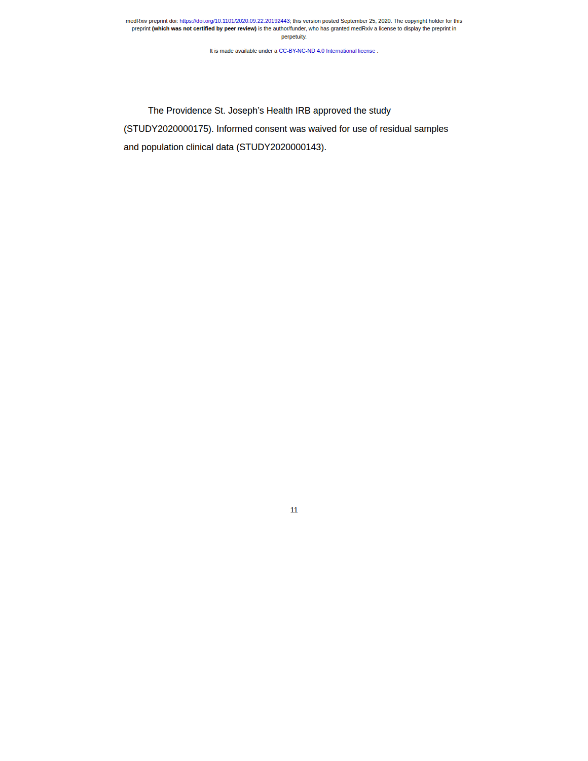medRxiv preprint doi: https://doi.org/10.1101/2020.09.22.20192443; this version posted September 25, 2020. The copyright holder for this preprint (which was not certified by peer review) is the author/funder, who has granted medRxiv a license to display the preprint in perpetuity.
It is made available under a CC-BY-NC-ND 4.0 International license .
The Providence St. Joseph’s Health IRB approved the study (STUDY2020000175). Informed consent was waived for use of residual samples and population clinical data (STUDY2020000143).
11